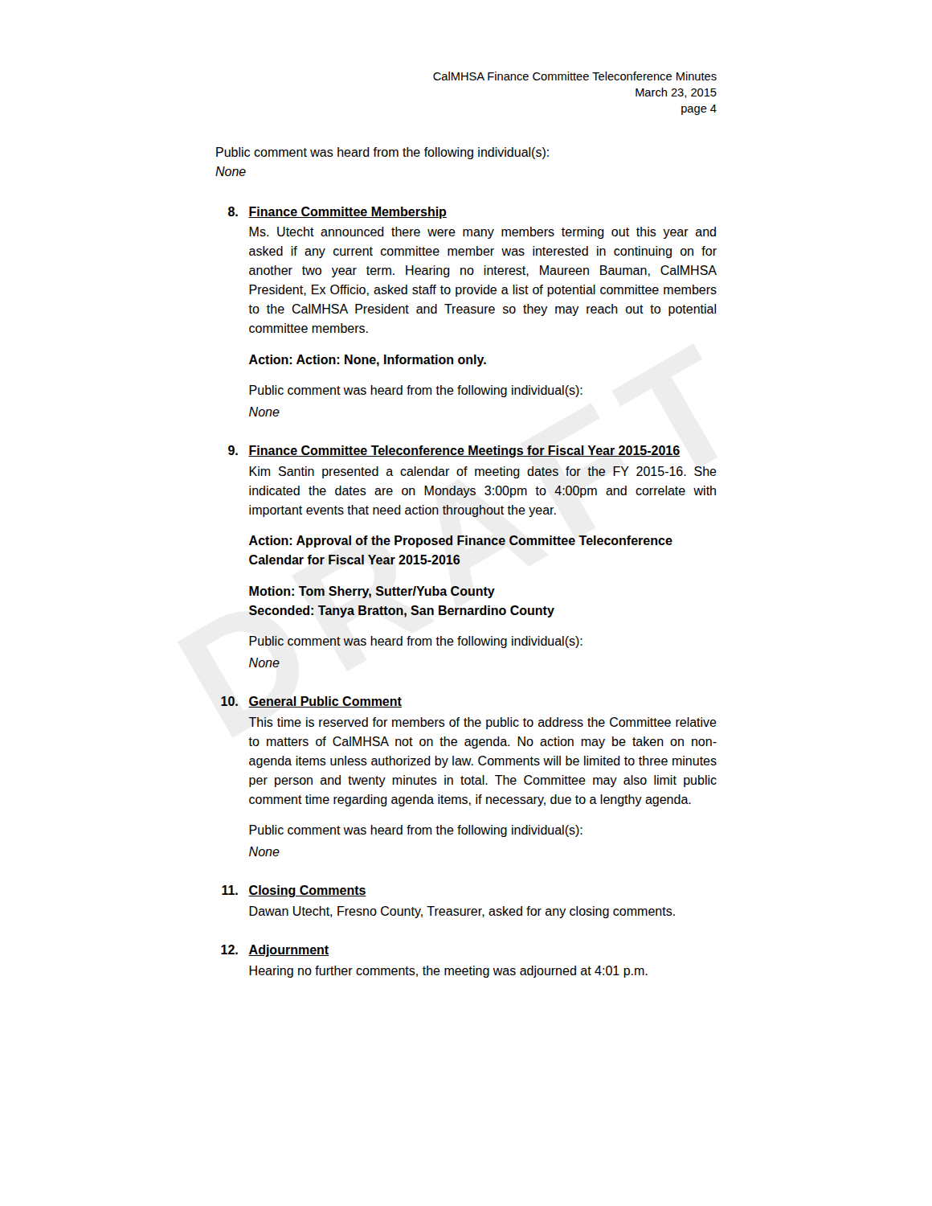DRAFT
CalMHSA Finance Committee Teleconference Minutes
March 23, 2015
page 4
Public comment was heard from the following individual(s):
None
8.
Finance Committee Membership
Ms. Utecht announced there were many members terming out this year and asked if any current committee member was interested in continuing on for another two year term. Hearing no interest, Maureen Bauman, CalMHSA President, Ex Officio, asked staff to provide a list of potential committee members to the CalMHSA President and Treasure so they may reach out to potential committee members.
Action: Action: None, Information only.
Public comment was heard from the following individual(s):
None
9.
Finance Committee Teleconference Meetings for Fiscal Year 2015-2016
Kim Santin presented a calendar of meeting dates for the FY 2015-16. She indicated the dates are on Mondays 3:00pm to 4:00pm and correlate with important events that need action throughout the year.
Action: Approval of the Proposed Finance Committee Teleconference Calendar for Fiscal Year 2015-2016
Motion: Tom Sherry, Sutter/Yuba County
Seconded: Tanya Bratton, San Bernardino County
Public comment was heard from the following individual(s):
None
10.
General Public Comment
This time is reserved for members of the public to address the Committee relative to matters of CalMHSA not on the agenda. No action may be taken on non-agenda items unless authorized by law. Comments will be limited to three minutes per person and twenty minutes in total. The Committee may also limit public comment time regarding agenda items, if necessary, due to a lengthy agenda.
Public comment was heard from the following individual(s):
None
11.
Closing Comments
Dawan Utecht, Fresno County, Treasurer, asked for any closing comments.
12.
Adjournment
Hearing no further comments, the meeting was adjourned at 4:01 p.m.